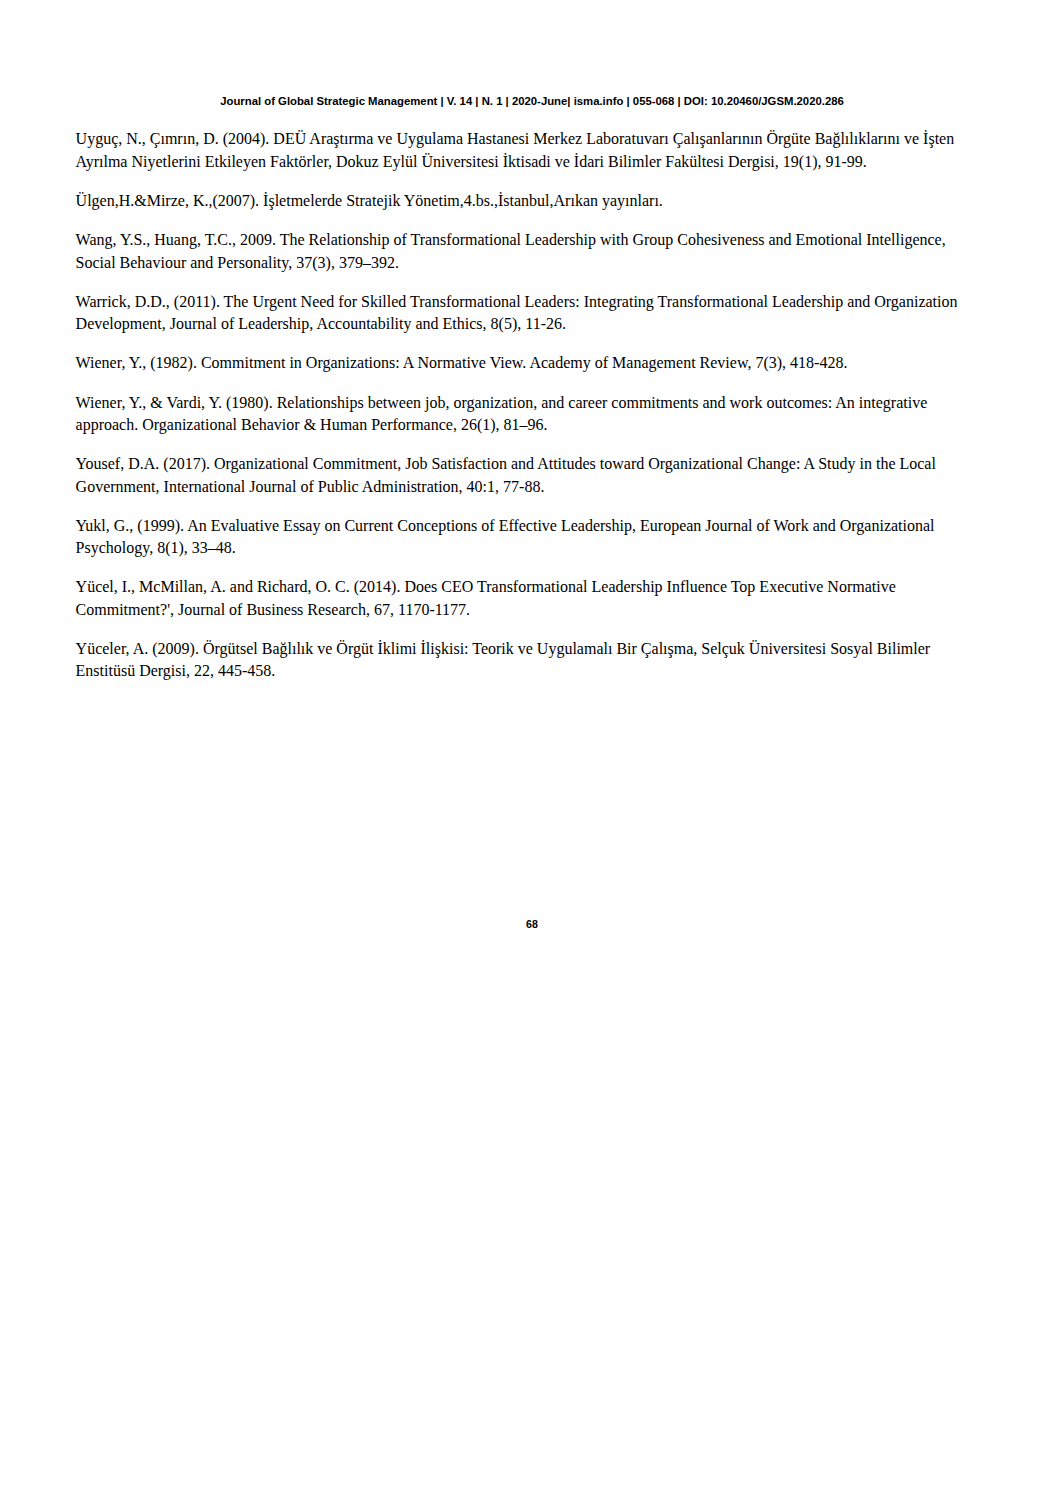Journal of Global Strategic Management | V. 14 | N. 1 | 2020-June| isma.info | 055-068 | DOI: 10.20460/JGSM.2020.286
Uyguç, N., Çımrın, D. (2004). DEÜ Araştırma ve Uygulama Hastanesi Merkez Laboratuvarı Çalışanlarının Örgüte Bağlılıklarını ve İşten Ayrılma Niyetlerini Etkileyen Faktörler, Dokuz Eylül Üniversitesi İktisadi ve İdari Bilimler Fakültesi Dergisi, 19(1), 91-99.
Ülgen,H.&Mirze, K.,(2007). İşletmelerde Stratejik Yönetim,4.bs.,İstanbul,Arıkan yayınları.
Wang, Y.S., Huang, T.C., 2009. The Relationship of Transformational Leadership with Group Cohesiveness and Emotional Intelligence, Social Behaviour and Personality, 37(3), 379–392.
Warrick, D.D., (2011). The Urgent Need for Skilled Transformational Leaders: Integrating Transformational Leadership and Organization Development, Journal of Leadership, Accountability and Ethics, 8(5), 11-26.
Wiener, Y., (1982). Commitment in Organizations: A Normative View. Academy of Management Review, 7(3), 418-428.
Wiener, Y., & Vardi, Y. (1980). Relationships between job, organization, and career commitments and work outcomes: An integrative approach. Organizational Behavior & Human Performance, 26(1), 81–96.
Yousef, D.A. (2017). Organizational Commitment, Job Satisfaction and Attitudes toward Organizational Change: A Study in the Local Government, International Journal of Public Administration, 40:1, 77-88.
Yukl, G., (1999). An Evaluative Essay on Current Conceptions of Effective Leadership, European Journal of Work and Organizational Psychology, 8(1), 33–48.
Yücel, I., McMillan, A. and Richard, O. C. (2014). Does CEO Transformational Leadership Influence Top Executive Normative Commitment?', Journal of Business Research, 67, 1170-1177.
Yüceler, A. (2009). Örgütsel Bağlılık ve Örgüt İklimi İlişkisi: Teorik ve Uygulamalı Bir Çalışma, Selçuk Üniversitesi Sosyal Bilimler Enstitüsü Dergisi, 22, 445-458.
68